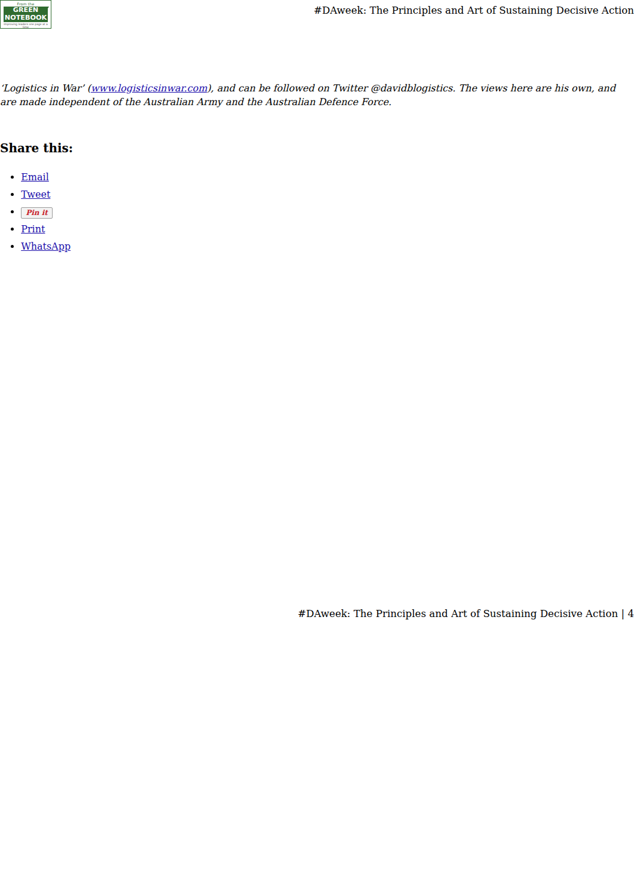From the
GREEN
NOTEBOOK
Improving leaders one page at a time
#DAweek: The Principles and Art of Sustaining Decisive Action
‘Logistics in War’ (www.logisticsinwar.com), and can be followed on Twitter @davidblogistics. The views here are his own, and are made independent of the Australian Army and the Australian Defence Force.
Share this:
Email
Tweet
Pin it
Print
WhatsApp
#DAweek: The Principles and Art of Sustaining Decisive Action | 4